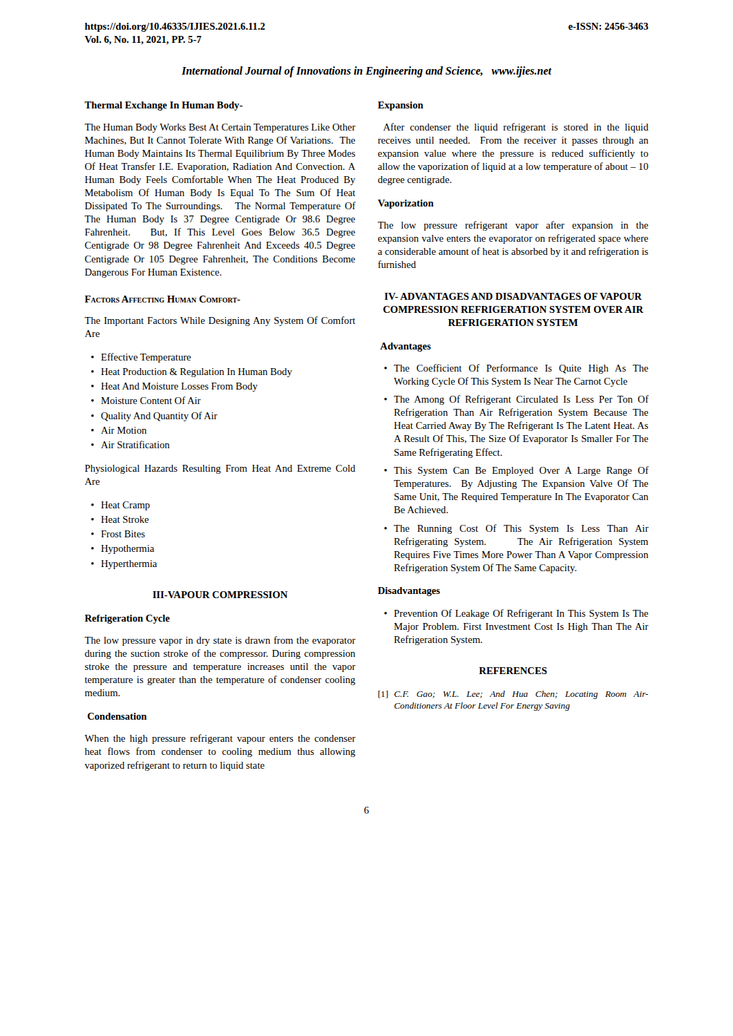https://doi.org/10.46335/IJIES.2021.6.11.2
Vol. 6, No. 11, 2021, PP. 5-7
e-ISSN: 2456-3463
International Journal of Innovations in Engineering and Science, www.ijies.net
Thermal Exchange In Human Body-
The Human Body Works Best At Certain Temperatures Like Other Machines, But It Cannot Tolerate With Range Of Variations. The Human Body Maintains Its Thermal Equilibrium By Three Modes Of Heat Transfer I.E. Evaporation, Radiation And Convection. A Human Body Feels Comfortable When The Heat Produced By Metabolism Of Human Body Is Equal To The Sum Of Heat Dissipated To The Surroundings. The Normal Temperature Of The Human Body Is 37 Degree Centigrade Or 98.6 Degree Fahrenheit. But, If This Level Goes Below 36.5 Degree Centigrade Or 98 Degree Fahrenheit And Exceeds 40.5 Degree Centigrade Or 105 Degree Fahrenheit, The Conditions Become Dangerous For Human Existence.
Factors Affecting Human Comfort-
The Important Factors While Designing Any System Of Comfort Are
Effective Temperature
Heat Production & Regulation In Human Body
Heat And Moisture Losses From Body
Moisture Content Of Air
Quality And Quantity Of Air
Air Motion
Air Stratification
Physiological Hazards Resulting From Heat And Extreme Cold Are
Heat Cramp
Heat Stroke
Frost Bites
Hypothermia
Hyperthermia
III-VAPOUR COMPRESSION
Refrigeration Cycle
The low pressure vapor in dry state is drawn from the evaporator during the suction stroke of the compressor. During compression stroke the pressure and temperature increases until the vapor temperature is greater than the temperature of condenser cooling medium.
Condensation
When the high pressure refrigerant vapour enters the condenser heat flows from condenser to cooling medium thus allowing vaporized refrigerant to return to liquid state
Expansion
After condenser the liquid refrigerant is stored in the liquid receives until needed. From the receiver it passes through an expansion value where the pressure is reduced sufficiently to allow the vaporization of liquid at a low temperature of about – 10 degree centigrade.
Vaporization
The low pressure refrigerant vapor after expansion in the expansion valve enters the evaporator on refrigerated space where a considerable amount of heat is absorbed by it and refrigeration is furnished
IV- ADVANTAGES AND DISADVANTAGES OF VAPOUR COMPRESSION REFRIGERATION SYSTEM OVER AIR REFRIGERATION SYSTEM
Advantages
The Coefficient Of Performance Is Quite High As The Working Cycle Of This System Is Near The Carnot Cycle
The Among Of Refrigerant Circulated Is Less Per Ton Of Refrigeration Than Air Refrigeration System Because The Heat Carried Away By The Refrigerant Is The Latent Heat. As A Result Of This, The Size Of Evaporator Is Smaller For The Same Refrigerating Effect.
This System Can Be Employed Over A Large Range Of Temperatures. By Adjusting The Expansion Valve Of The Same Unit, The Required Temperature In The Evaporator Can Be Achieved.
The Running Cost Of This System Is Less Than Air Refrigerating System. The Air Refrigeration System Requires Five Times More Power Than A Vapor Compression Refrigeration System Of The Same Capacity.
Disadvantages
Prevention Of Leakage Of Refrigerant In This System Is The Major Problem. First Investment Cost Is High Than The Air Refrigeration System.
REFERENCES
[1] C.F. Gao; W.L. Lee; And Hua Chen; Locating Room Air-Conditioners At Floor Level For Energy Saving
6